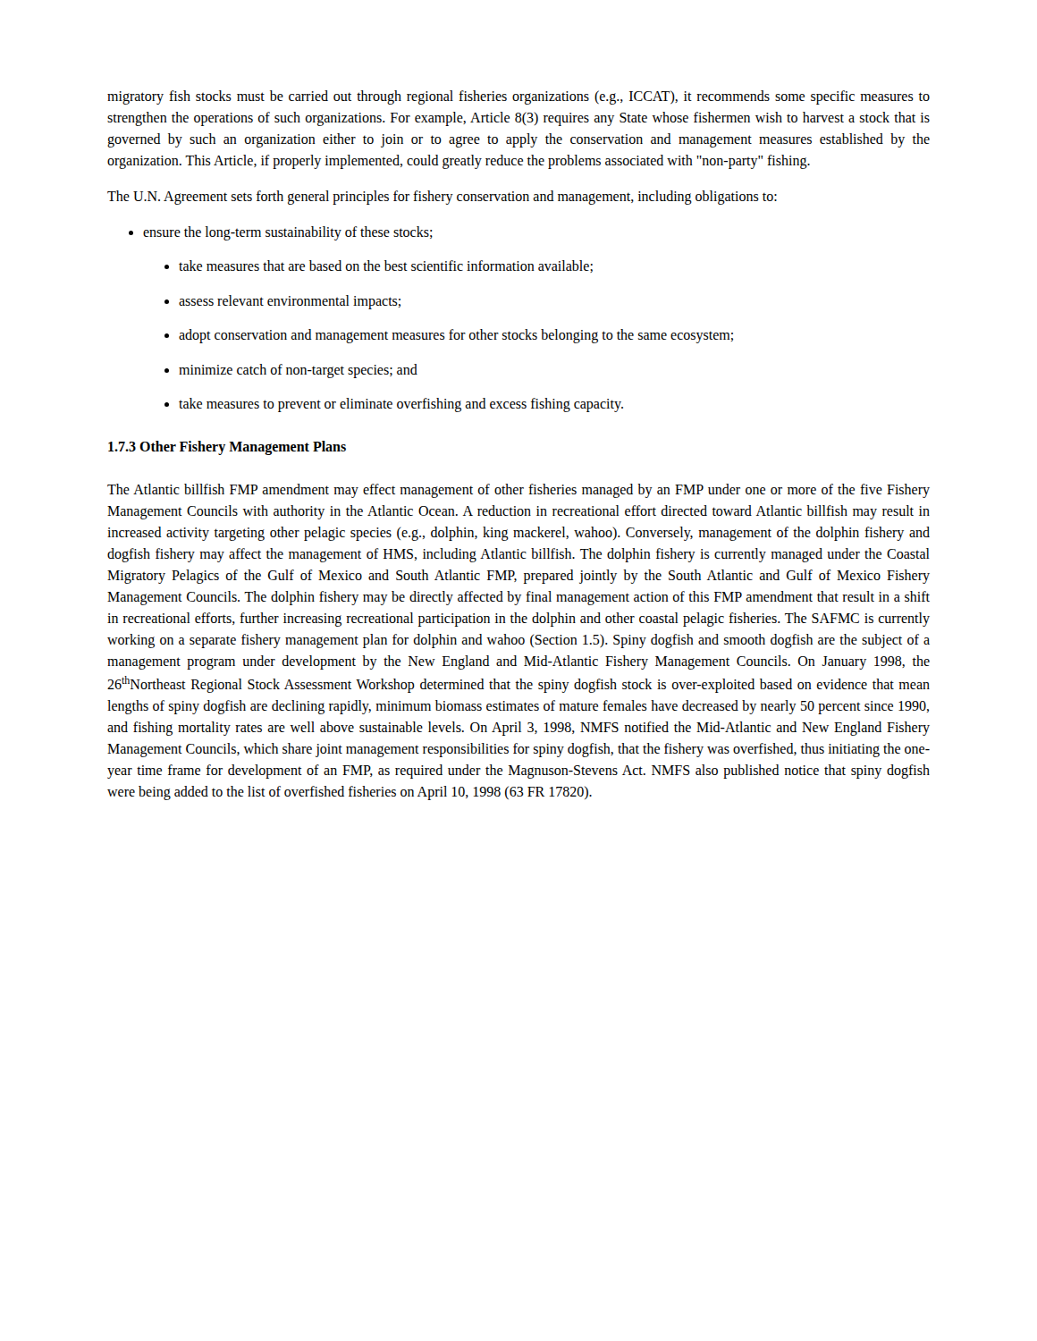migratory fish stocks must be carried out through regional fisheries organizations (e.g., ICCAT), it recommends some specific measures to strengthen the operations of such organizations. For example, Article 8(3) requires any State whose fishermen wish to harvest a stock that is governed by such an organization either to join or to agree to apply the conservation and management measures established by the organization. This Article, if properly implemented, could greatly reduce the problems associated with "non-party" fishing.
The U.N. Agreement sets forth general principles for fishery conservation and management, including obligations to:
ensure the long-term sustainability of these stocks;
take measures that are based on the best scientific information available;
assess relevant environmental impacts;
adopt conservation and management measures for other stocks belonging to the same ecosystem;
minimize catch of non-target species; and
take measures to prevent or eliminate overfishing and excess fishing capacity.
1.7.3 Other Fishery Management Plans
The Atlantic billfish FMP amendment may effect management of other fisheries managed by an FMP under one or more of the five Fishery Management Councils with authority in the Atlantic Ocean. A reduction in recreational effort directed toward Atlantic billfish may result in increased activity targeting other pelagic species (e.g., dolphin, king mackerel, wahoo). Conversely, management of the dolphin fishery and dogfish fishery may affect the management of HMS, including Atlantic billfish. The dolphin fishery is currently managed under the Coastal Migratory Pelagics of the Gulf of Mexico and South Atlantic FMP, prepared jointly by the South Atlantic and Gulf of Mexico Fishery Management Councils. The dolphin fishery may be directly affected by final management action of this FMP amendment that result in a shift in recreational efforts, further increasing recreational participation in the dolphin and other coastal pelagic fisheries. The SAFMC is currently working on a separate fishery management plan for dolphin and wahoo (Section 1.5). Spiny dogfish and smooth dogfish are the subject of a management program under development by the New England and Mid-Atlantic Fishery Management Councils. On January 1998, the 26thNortheast Regional Stock Assessment Workshop determined that the spiny dogfish stock is over-exploited based on evidence that mean lengths of spiny dogfish are declining rapidly, minimum biomass estimates of mature females have decreased by nearly 50 percent since 1990, and fishing mortality rates are well above sustainable levels. On April 3, 1998, NMFS notified the Mid-Atlantic and New England Fishery Management Councils, which share joint management responsibilities for spiny dogfish, that the fishery was overfished, thus initiating the one-year time frame for development of an FMP, as required under the Magnuson-Stevens Act. NMFS also published notice that spiny dogfish were being added to the list of overfished fisheries on April 10, 1998 (63 FR 17820).